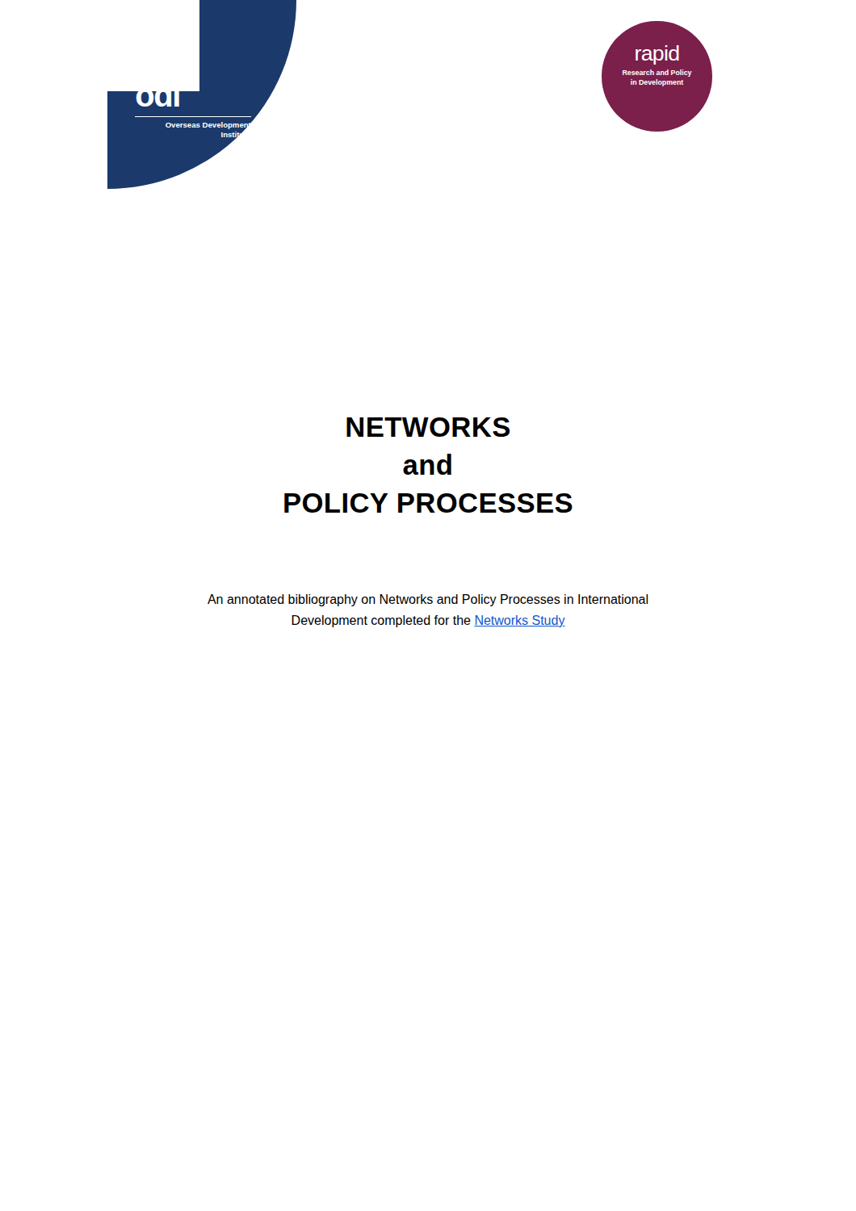odi
Overseas Development
Institute
rapid
Research and Policy
in Development
NETWORKS
and
POLICY PROCESSES
An annotated bibliography on Networks and Policy Processes in International Development completed for the Networks Study